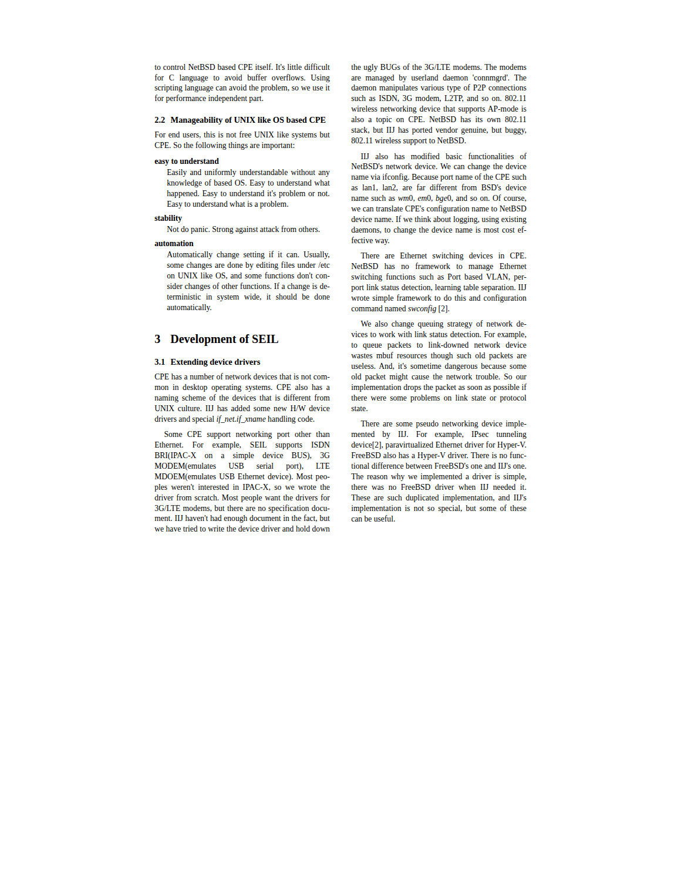to control NetBSD based CPE itself. It's little difficult for C language to avoid buffer overflows. Using scripting language can avoid the problem, so we use it for performance independent part.
2.2 Manageability of UNIX like OS based CPE
For end users, this is not free UNIX like systems but CPE. So the following things are important:
easy to understand
Easily and uniformly understandable without any knowledge of based OS. Easy to understand what happened. Easy to understand it's problem or not. Easy to understand what is a problem.
stability
Not do panic. Strong against attack from others.
automation
Automatically change setting if it can. Usually, some changes are done by editing files under /etc on UNIX like OS, and some functions don't consider changes of other functions. If a change is deterministic in system wide, it should be done automatically.
3 Development of SEIL
3.1 Extending device drivers
CPE has a number of network devices that is not common in desktop operating systems. CPE also has a naming scheme of the devices that is different from UNIX culture. IIJ has added some new H/W device drivers and special if_net.if_xname handling code.
Some CPE support networking port other than Ethernet. For example, SEIL supports ISDN BRI(IPAC-X on a simple device BUS), 3G MODEM(emulates USB serial port), LTE MDOEM(emulates USB Ethernet device). Most peoples weren't interested in IPAC-X, so we wrote the driver from scratch. Most people want the drivers for 3G/LTE modems, but there are no specification document. IIJ haven't had enough document in the fact, but we have tried to write the device driver and hold down the ugly BUGs of the 3G/LTE modems. The modems are managed by userland daemon 'connmgrd'. The daemon manipulates various type of P2P connections such as ISDN, 3G modem, L2TP, and so on. 802.11 wireless networking device that supports AP-mode is also a topic on CPE. NetBSD has its own 802.11 stack, but IIJ has ported vendor genuine, but buggy, 802.11 wireless support to NetBSD.
IIJ also has modified basic functionalities of NetBSD's network device. We can change the device name via ifconfig. Because port name of the CPE such as lan1, lan2, are far different from BSD's device name such as wm0, em0, bge0, and so on. Of course, we can translate CPE's configuration name to NetBSD device name. If we think about logging, using existing daemons, to change the device name is most cost effective way.
There are Ethernet switching devices in CPE. NetBSD has no framework to manage Ethernet switching functions such as Port based VLAN, per-port link status detection, learning table separation. IIJ wrote simple framework to do this and configuration command named swconfig [2].
We also change queuing strategy of network devices to work with link status detection. For example, to queue packets to link-downed network device wastes mbuf resources though such old packets are useless. And, it's sometime dangerous because some old packet might cause the network trouble. So our implementation drops the packet as soon as possible if there were some problems on link state or protocol state.
There are some pseudo networking device implemented by IIJ. For example, IPsec tunneling device[2], paravirtualized Ethernet driver for Hyper-V. FreeBSD also has a Hyper-V driver. There is no functional difference between FreeBSD's one and IIJ's one. The reason why we implemented a driver is simple, there was no FreeBSD driver when IIJ needed it. These are such duplicated implementation, and IIJ's implementation is not so special, but some of these can be useful.